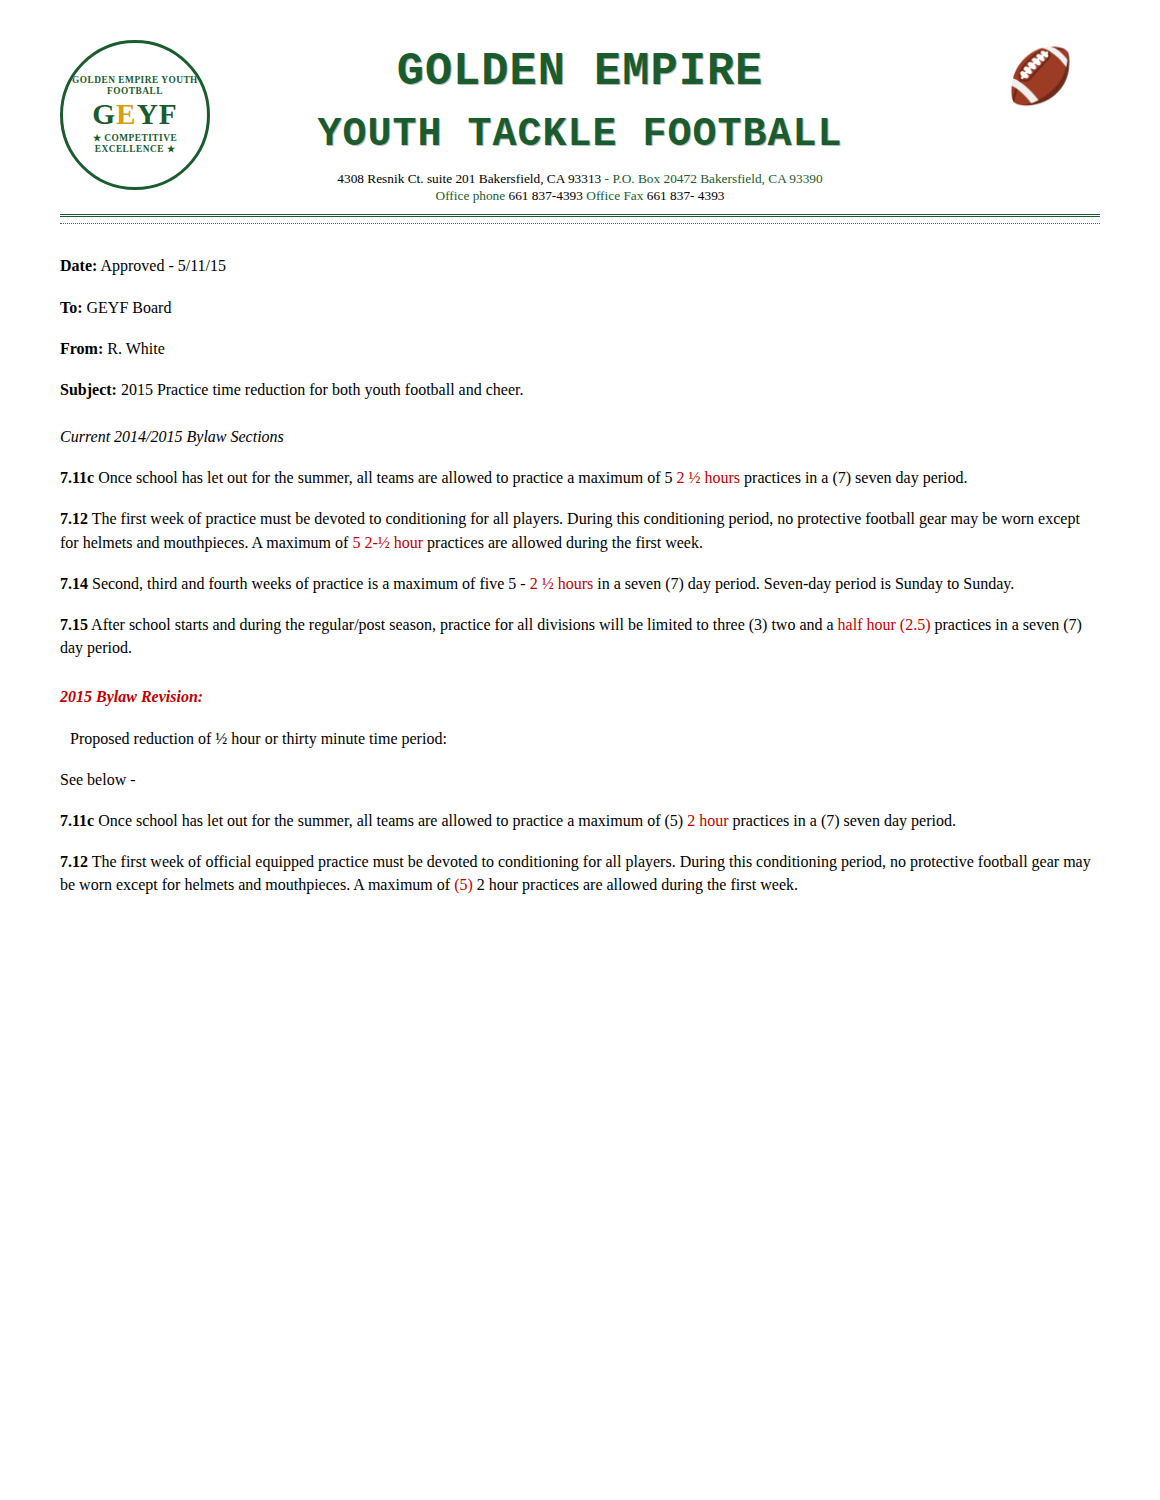GOLDEN EMPIRE YOUTH FOOTBALL GEYF ★ COMPETITIVE EXCELLENCE ★
🏈
GOLDEN EMPIRE
YOUTH TACKLE FOOTBALL
4308 Resnik Ct. suite 201 Bakersfield, CA 93313 - P.O. Box 20472 Bakersfield, CA 93390
Office phone 661 837-4393 Office Fax 661 837- 4393
Date: Approved - 5/11/15
To: GEYF Board
From: R. White
Subject: 2015 Practice time reduction for both youth football and cheer.
Current 2014/2015 Bylaw Sections
7.11c Once school has let out for the summer, all teams are allowed to practice a maximum of 5 2 ½ hours practices in a (7) seven day period.
7.12 The first week of practice must be devoted to conditioning for all players. During this conditioning period, no protective football gear may be worn except for helmets and mouthpieces. A maximum of 5 2-½ hour practices are allowed during the first week.
7.14 Second, third and fourth weeks of practice is a maximum of five 5 - 2 ½ hours in a seven (7) day period. Seven-day period is Sunday to Sunday.
7.15 After school starts and during the regular/post season, practice for all divisions will be limited to three (3) two and a half hour (2.5) practices in a seven (7) day period.
2015 Bylaw Revision:
Proposed reduction of ½ hour or thirty minute time period:
See below -
7.11c Once school has let out for the summer, all teams are allowed to practice a maximum of (5) 2 hour practices in a (7) seven day period.
7.12 The first week of official equipped practice must be devoted to conditioning for all players. During this conditioning period, no protective football gear may be worn except for helmets and mouthpieces. A maximum of (5) 2 hour practices are allowed during the first week.